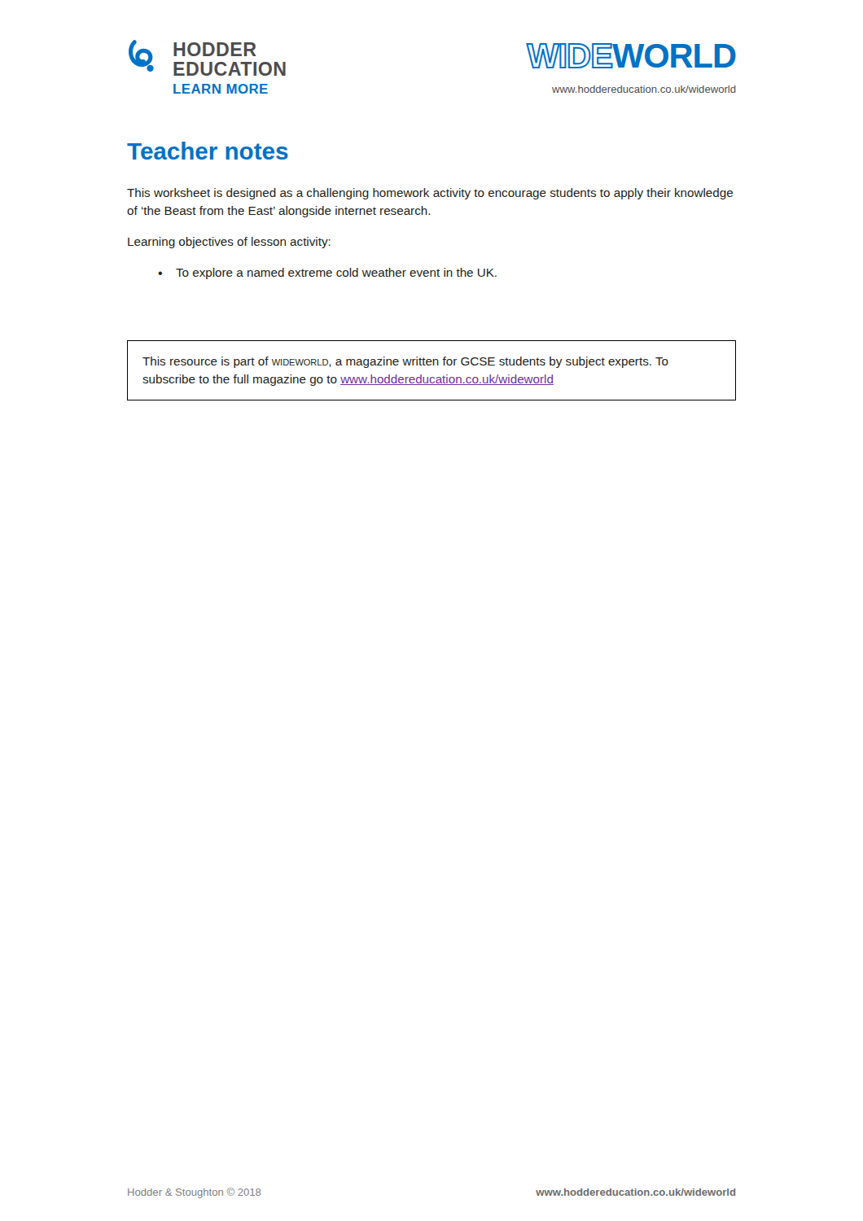HODDER EDUCATION LEARN MORE
WIDE WORLD
www.hoddereducation.co.uk/wideworld
Teacher notes
This worksheet is designed as a challenging homework activity to encourage students to apply their knowledge of ‘the Beast from the East’ alongside internet research.
Learning objectives of lesson activity:
To explore a named extreme cold weather event in the UK.
This resource is part of Wideworld, a magazine written for GCSE students by subject experts. To subscribe to the full magazine go to www.hoddereducation.co.uk/wideworld
Hodder & Stoughton © 2018
www.hoddereducation.co.uk/wideworld